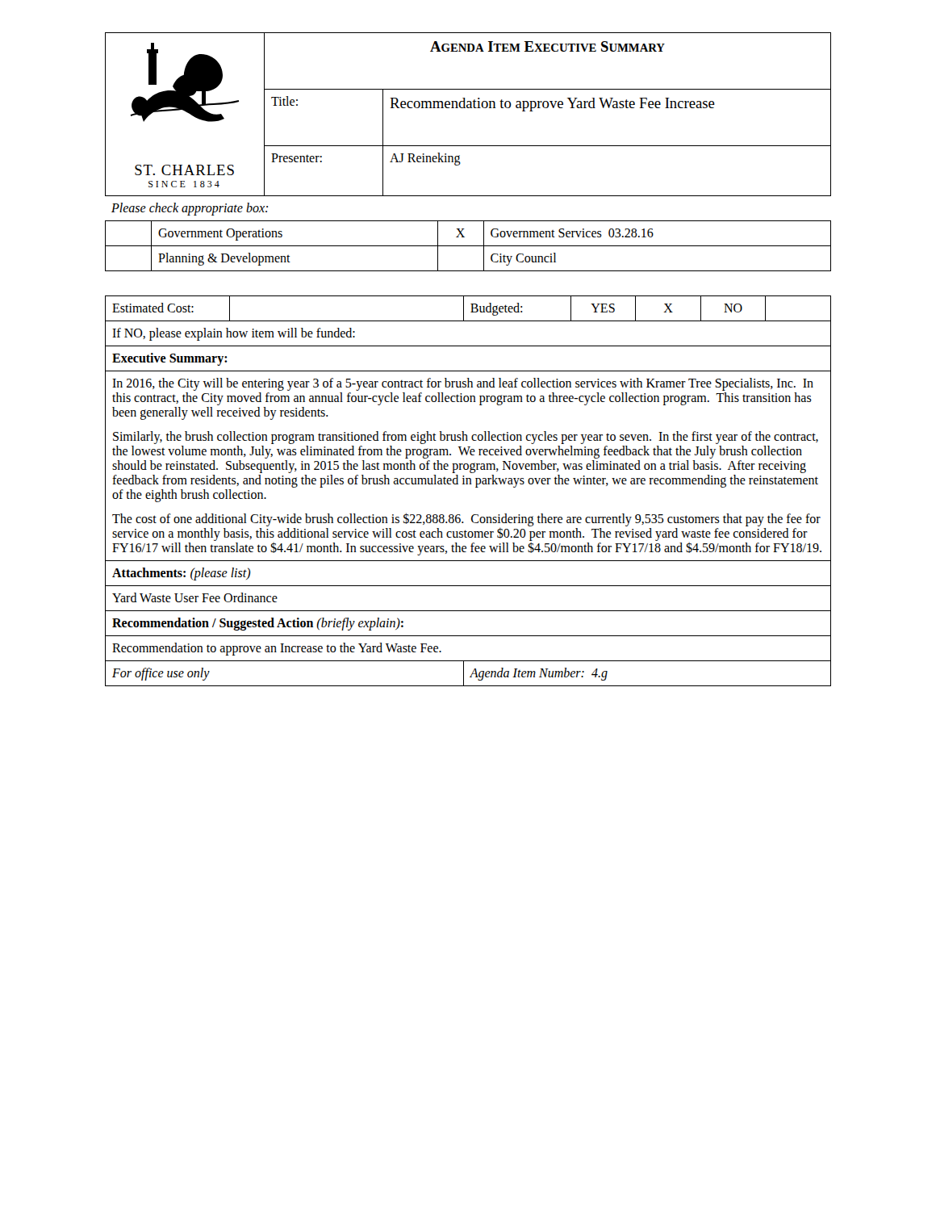| ST. CHARLES SINCE 1834 | A GENDA I TEM E XECUTIVE S UMMARY |
| Title: | Recommendation to approve Yard Waste Fee Increase |
| Presenter: | AJ Reineking |
| Please check appropriate box: |
| | Government Operations | X | Government Services 03.28.16 |
| | Planning & Development | | City Council |
| Estimated Cost: | | Budgeted: | YES | X | NO | |
| If NO, please explain how item will be funded: |
| Executive Summary: |
| In 2016, the City will be entering year 3 of a 5-year contract for brush and leaf collection services with Kramer Tree Specialists, Inc. In this contract, the City moved from an annual four-cycle leaf collection program to a three-cycle collection program. This transition has been generally well received by residents. Similarly, the brush collection program transitioned from eight brush collection cycles per year to seven. In the first year of the contract, the lowest volume month, July, was eliminated from the program. We received overwhelming feedback that the July brush collection should be reinstated. Subsequently, in 2015 the last month of the program, November, was eliminated on a trial basis. After receiving feedback from residents, and noting the piles of brush accumulated in parkways over the winter, we are recommending the reinstatement of the eighth brush collection. The cost of one additional City-wide brush collection is $22,888.86. Considering there are currently 9,535 customers that pay the fee for service on a monthly basis, this additional service will cost each customer $0.20 per month. The revised yard waste fee considered for FY16/17 will then translate to $4.41/ month. In successive years, the fee will be $4.50/month for FY17/18 and $4.59/month for FY18/19. |
| Attachments: (please list) |
| Yard Waste User Fee Ordinance |
| Recommendation / Suggested Action (briefly explain) : |
| Recommendation to approve an Increase to the Yard Waste Fee. |
| For office use only | Agenda Item Number: 4.g |